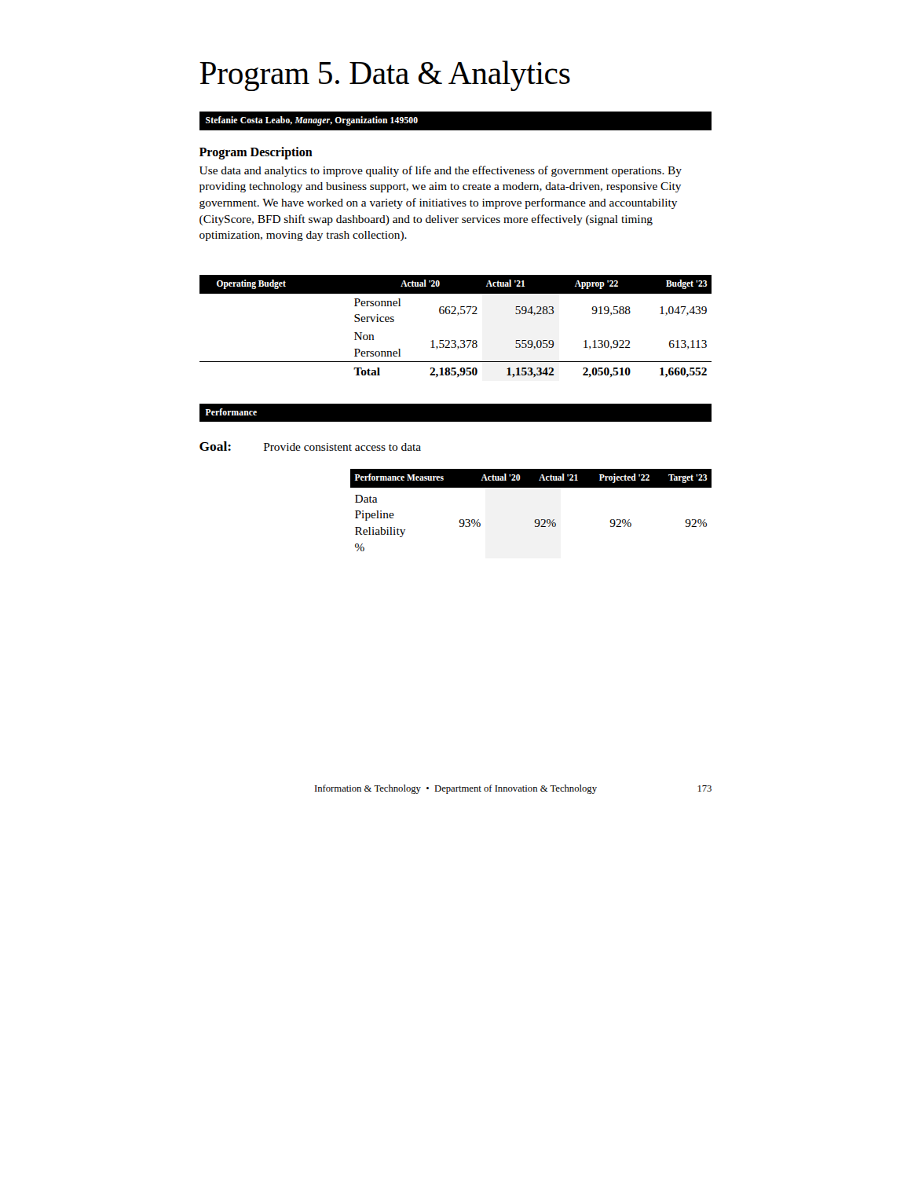Program 5. Data & Analytics
Stefanie Costa Leabo, Manager, Organization 149500
Program Description
Use data and analytics to improve quality of life and the effectiveness of government operations. By providing technology and business support, we aim to create a modern, data-driven, responsive City government. We have worked on a variety of initiatives to improve performance and accountability (CityScore, BFD shift swap dashboard) and to deliver services more effectively (signal timing optimization, moving day trash collection).
| Operating Budget | Actual '20 | Actual '21 | Approp '22 | Budget '23 |
| Personnel Services | 662,572 | 594,283 | 919,588 | 1,047,439 |
| Non Personnel | 1,523,378 | 559,059 | 1,130,922 | 613,113 |
| Total | 2,185,950 | 1,153,342 | 2,050,510 | 1,660,552 |
Performance
Goal:
Provide consistent access to data
| Performance Measures | Actual '20 | Actual '21 | Projected '22 | Target '23 |
| Data Pipeline Reliability % | 93% | 92% | 92% | 92% |
Information & Technology • Department of Innovation & Technology 173